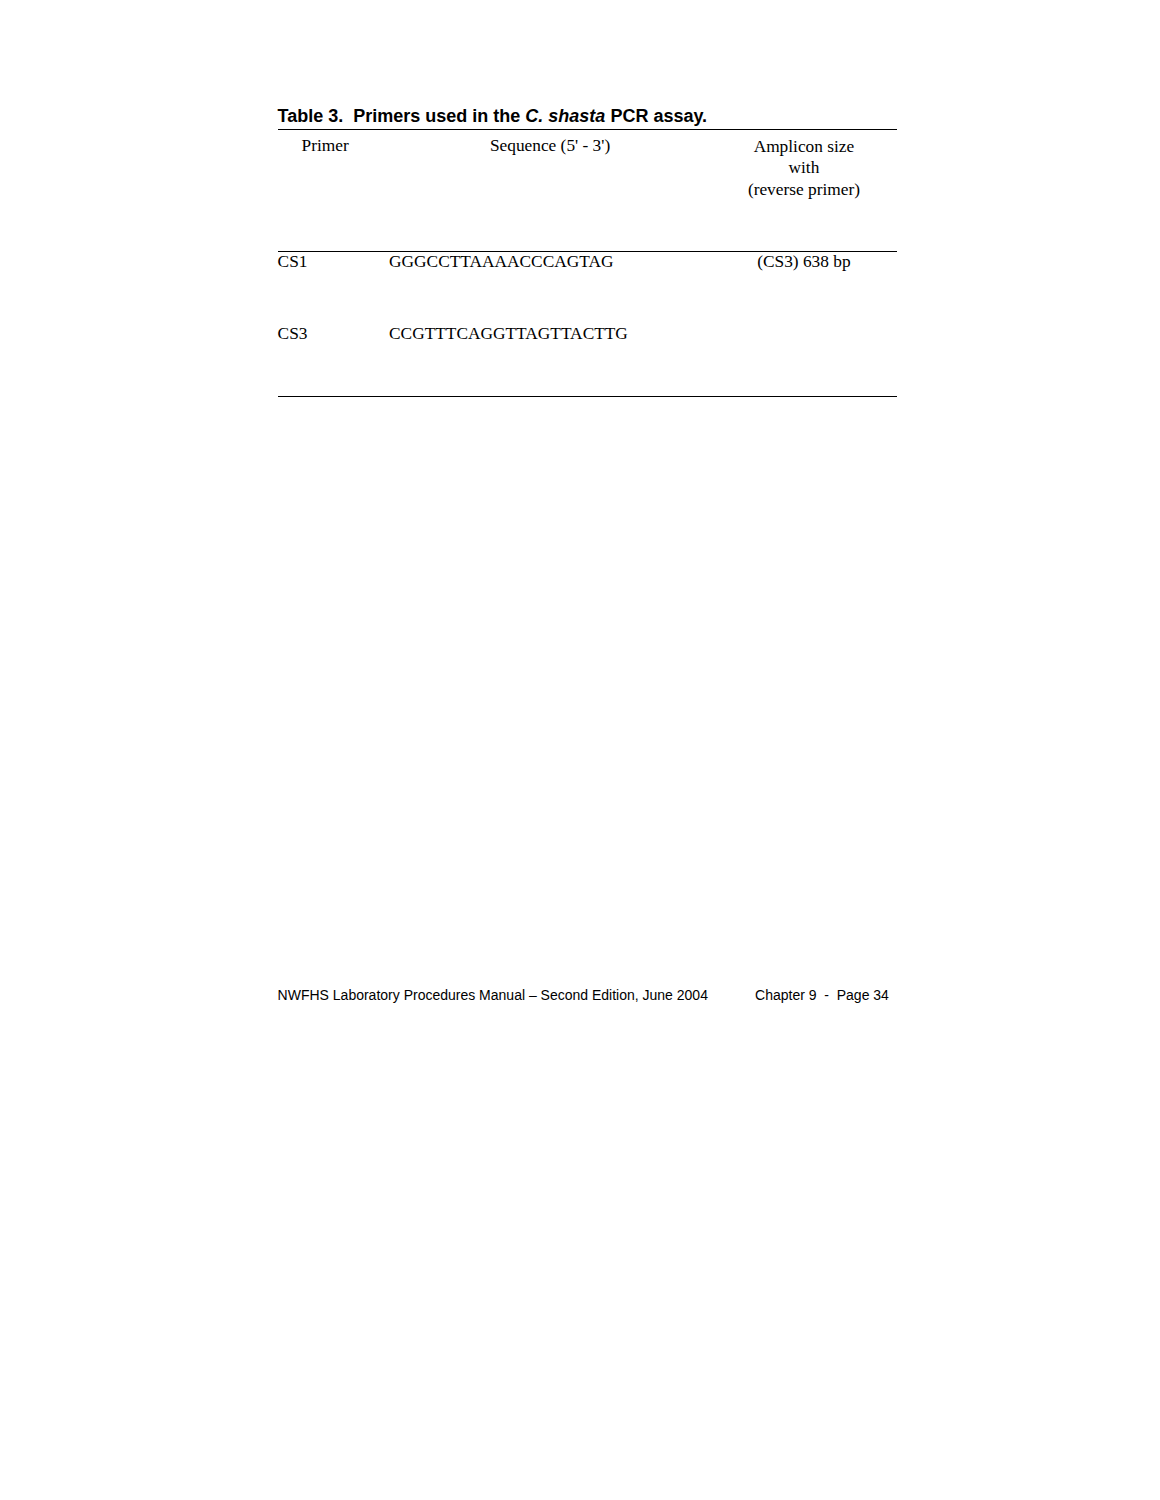Table 3. Primers used in the C. shasta PCR assay.
| Primer | Sequence (5' - 3') | Amplicon size with (reverse primer) |
| --- | --- | --- |
| CS1 | GGGCCTTAAAACCCAGTAG | (CS3) 638 bp |
| CS3 | CCGTTTCAGGTTAGTTACTTG | |
NWFHS Laboratory Procedures Manual – Second Edition, June 2004 Chapter 9 - Page 34